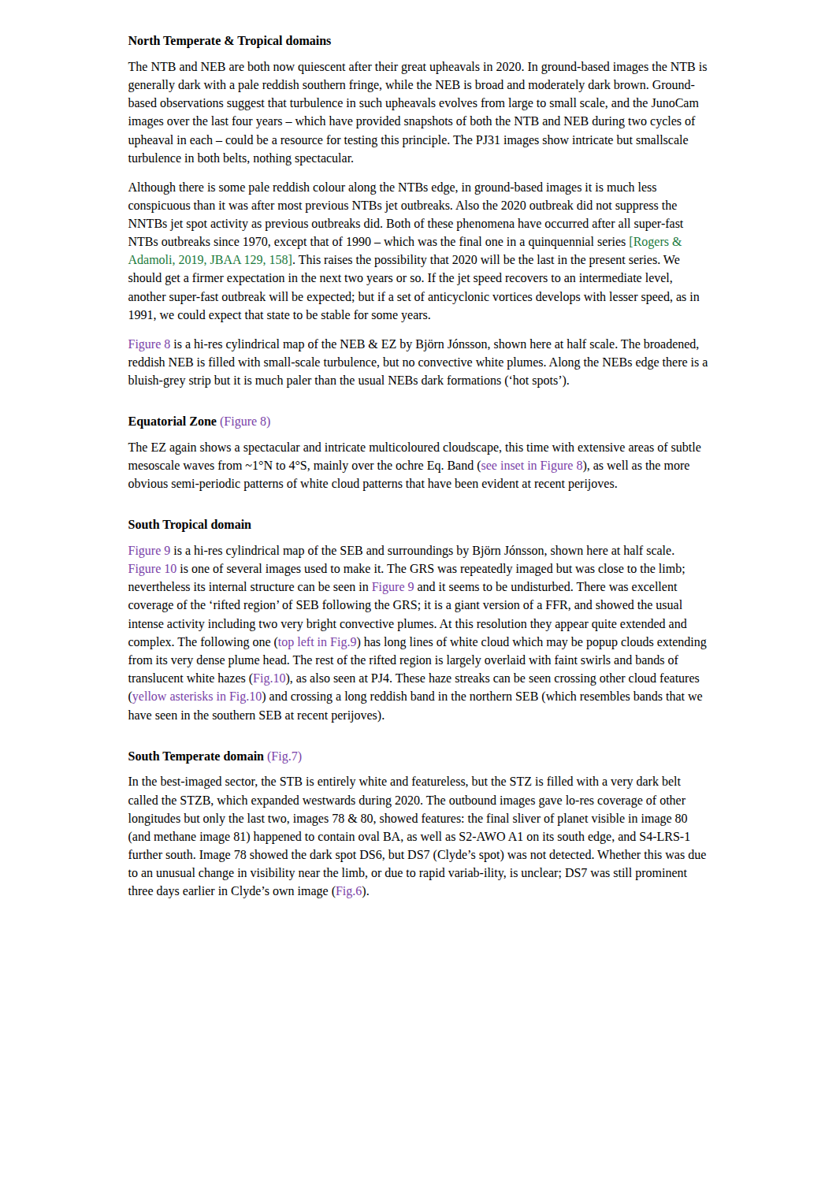North Temperate & Tropical domains
The NTB and NEB are both now quiescent after their great upheavals in 2020. In ground-based images the NTB is generally dark with a pale reddish southern fringe, while the NEB is broad and moderately dark brown. Ground-based observations suggest that turbulence in such upheavals evolves from large to small scale, and the JunoCam images over the last four years – which have provided snapshots of both the NTB and NEB during two cycles of upheaval in each – could be a resource for testing this principle. The PJ31 images show intricate but smallscale turbulence in both belts, nothing spectacular.
Although there is some pale reddish colour along the NTBs edge, in ground-based images it is much less conspicuous than it was after most previous NTBs jet outbreaks. Also the 2020 outbreak did not suppress the NNTBs jet spot activity as previous outbreaks did. Both of these phenomena have occurred after all super-fast NTBs outbreaks since 1970, except that of 1990 – which was the final one in a quinquennial series [Rogers & Adamoli, 2019, JBAA 129, 158]. This raises the possibility that 2020 will be the last in the present series. We should get a firmer expectation in the next two years or so. If the jet speed recovers to an intermediate level, another super-fast outbreak will be expected; but if a set of anticyclonic vortices develops with lesser speed, as in 1991, we could expect that state to be stable for some years.
Figure 8 is a hi-res cylindrical map of the NEB & EZ by Björn Jónsson, shown here at half scale. The broadened, reddish NEB is filled with small-scale turbulence, but no convective white plumes. Along the NEBs edge there is a bluish-grey strip but it is much paler than the usual NEBs dark formations (‘hot spots’).
Equatorial Zone (Figure 8)
The EZ again shows a spectacular and intricate multicoloured cloudscape, this time with extensive areas of subtle mesoscale waves from ~1°N to 4°S, mainly over the ochre Eq. Band (see inset in Figure 8), as well as the more obvious semi-periodic patterns of white cloud patterns that have been evident at recent perijoves.
South Tropical domain
Figure 9 is a hi-res cylindrical map of the SEB and surroundings by Björn Jónsson, shown here at half scale. Figure 10 is one of several images used to make it. The GRS was repeatedly imaged but was close to the limb; nevertheless its internal structure can be seen in Figure 9 and it seems to be undisturbed. There was excellent coverage of the ‘rifted region’ of SEB following the GRS; it is a giant version of a FFR, and showed the usual intense activity including two very bright convective plumes. At this resolution they appear quite extended and complex. The following one (top left in Fig.9) has long lines of white cloud which may be popup clouds extending from its very dense plume head. The rest of the rifted region is largely overlaid with faint swirls and bands of translucent white hazes (Fig.10), as also seen at PJ4. These haze streaks can be seen crossing other cloud features (yellow asterisks in Fig.10) and crossing a long reddish band in the northern SEB (which resembles bands that we have seen in the southern SEB at recent perijoves).
South Temperate domain (Fig.7)
In the best-imaged sector, the STB is entirely white and featureless, but the STZ is filled with a very dark belt called the STZB, which expanded westwards during 2020. The outbound images gave lo-res coverage of other longitudes but only the last two, images 78 & 80, showed features: the final sliver of planet visible in image 80 (and methane image 81) happened to contain oval BA, as well as S2-AWO A1 on its south edge, and S4-LRS-1 further south. Image 78 showed the dark spot DS6, but DS7 (Clyde’s spot) was not detected. Whether this was due to an unusual change in visibility near the limb, or due to rapid variab-ility, is unclear; DS7 was still prominent three days earlier in Clyde’s own image (Fig.6).